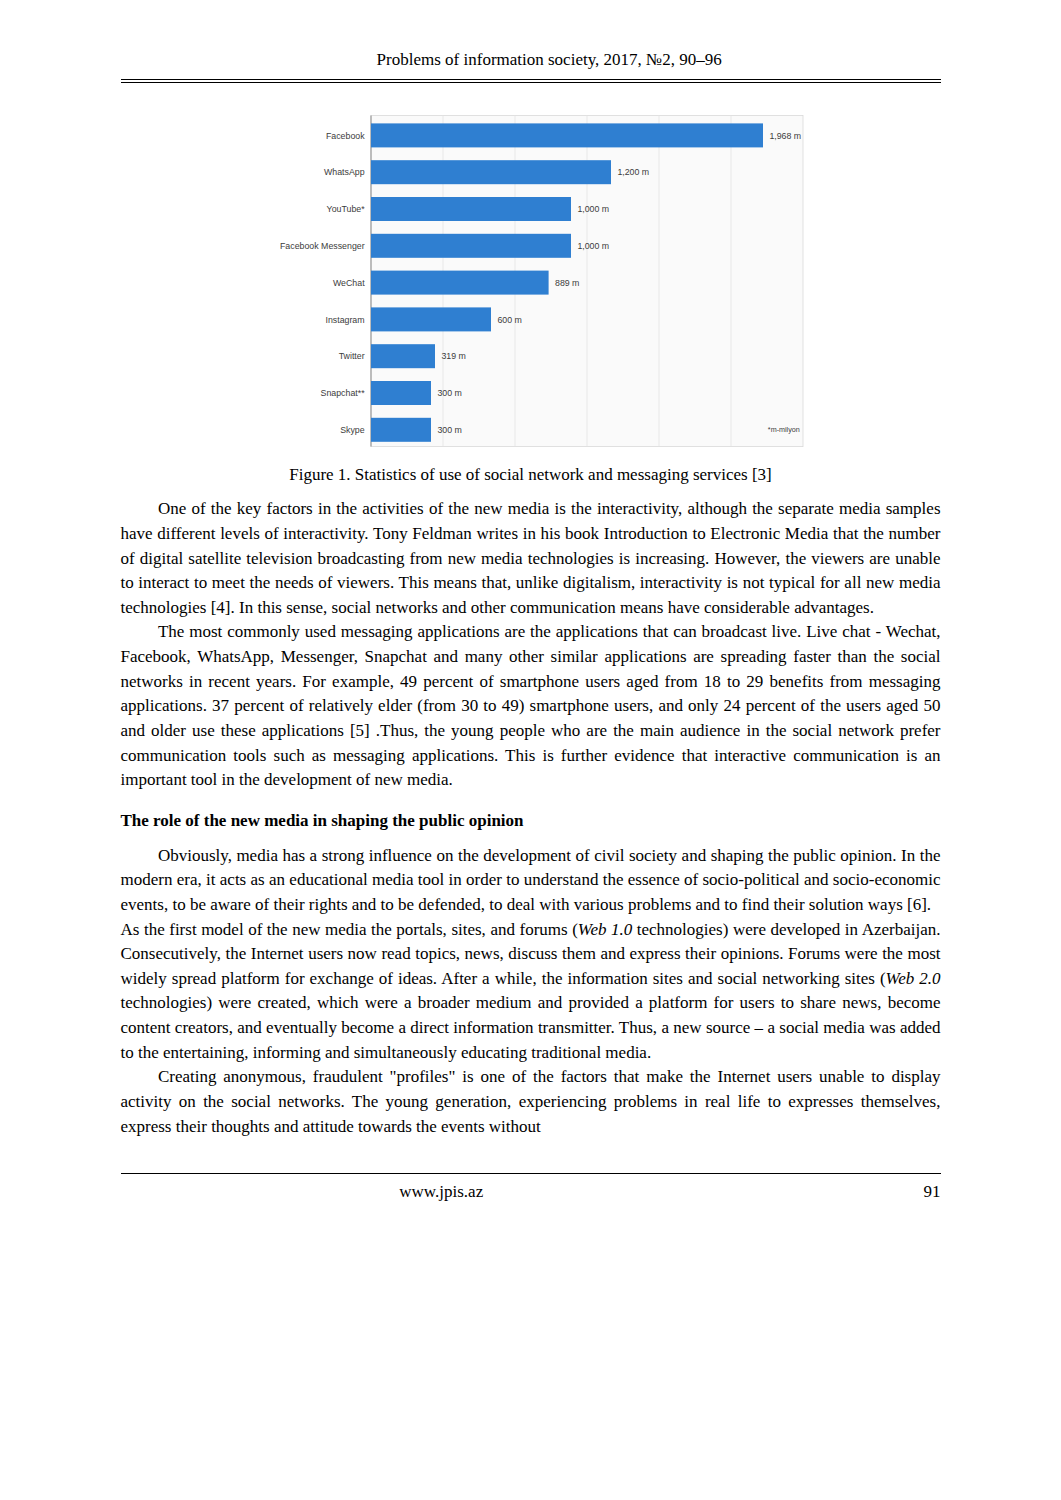Problems of information society, 2017, №2, 90–96
Facebook WhatsApp YouTube* Facebook Messenger WeChat Instagram Twitter Snapchat** Skype 1,968 m 1,200 m 1,000 m 1,000 m 889 m 600 m 319 m 300 m 300 m *m-milyon
Figure 1. Statistics of use of social network and messaging services [3]
One of the key factors in the activities of the new media is the interactivity, although the separate media samples have different levels of interactivity. Tony Feldman writes in his book Introduction to Electronic Media that the number of digital satellite television broadcasting from new media technologies is increasing. However, the viewers are unable to interact to meet the needs of viewers. This means that, unlike digitalism, interactivity is not typical for all new media technologies [4]. In this sense, social networks and other communication means have considerable advantages.
The most commonly used messaging applications are the applications that can broadcast live. Live chat - Wechat, Facebook, WhatsApp, Messenger, Snapchat and many other similar applications are spreading faster than the social networks in recent years. For example, 49 percent of smartphone users aged from 18 to 29 benefits from messaging applications. 37 percent of relatively elder (from 30 to 49) smartphone users, and only 24 percent of the users aged 50 and older use these applications [5] .Thus, the young people who are the main audience in the social network prefer communication tools such as messaging applications. This is further evidence that interactive communication is an important tool in the development of new media.
The role of the new media in shaping the public opinion
Obviously, media has a strong influence on the development of civil society and shaping the public opinion. In the modern era, it acts as an educational media tool in order to understand the essence of socio-political and socio-economic events, to be aware of their rights and to be defended, to deal with various problems and to find their solution ways [6].
As the first model of the new media the portals, sites, and forums (Web 1.0 technologies) were developed in Azerbaijan. Consecutively, the Internet users now read topics, news, discuss them and express their opinions. Forums were the most widely spread platform for exchange of ideas. After a while, the information sites and social networking sites (Web 2.0 technologies) were created, which were a broader medium and provided a platform for users to share news, become content creators, and eventually become a direct information transmitter. Thus, a new source – a social media was added to the entertaining, informing and simultaneously educating traditional media.
Creating anonymous, fraudulent "profiles" is one of the factors that make the Internet users unable to display activity on the social networks. The young generation, experiencing problems in real life to expresses themselves, express their thoughts and attitude towards the events without
www.jpis.az 91